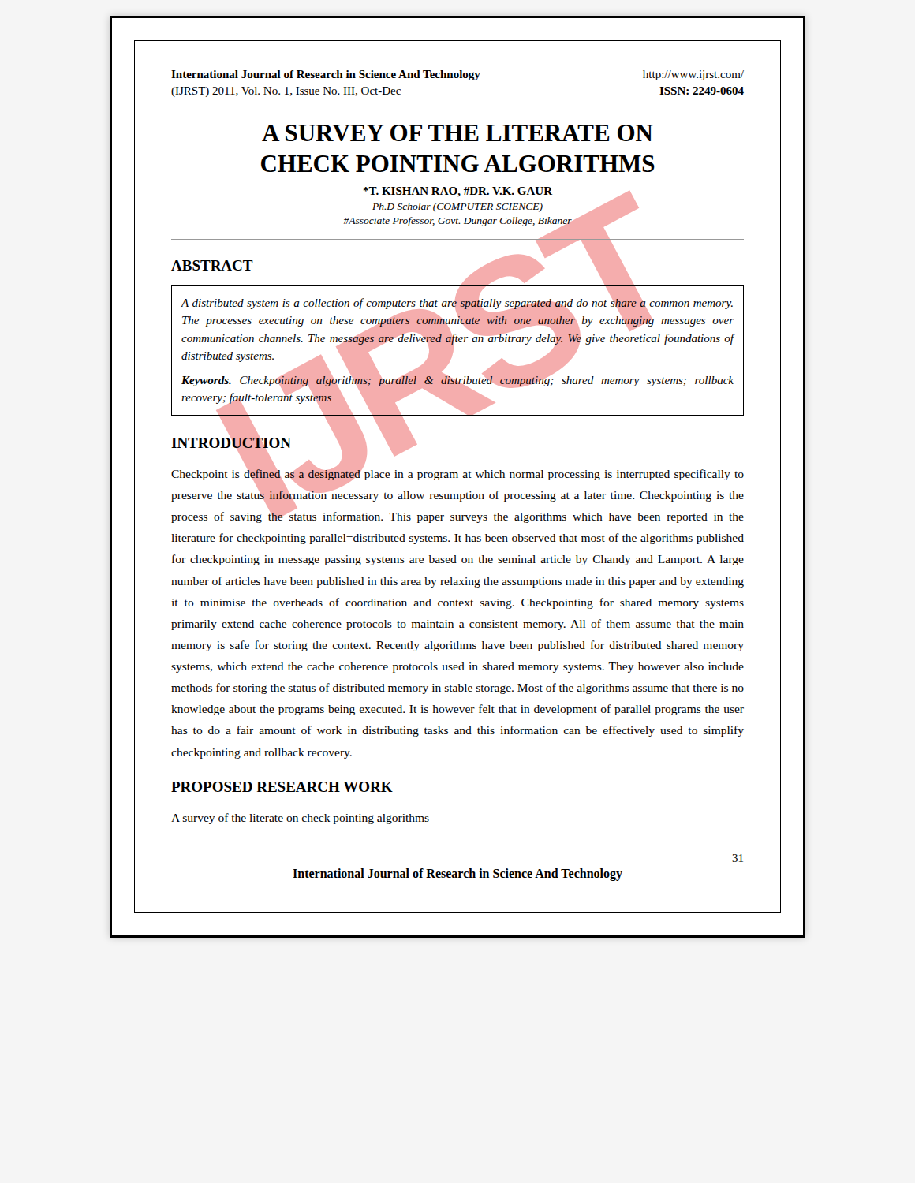IJRST
International Journal of Research in Science And Technology http://www.ijrst.com/
(IJRST) 2011, Vol. No. 1, Issue No. III, Oct-Dec ISSN: 2249-0604
A SURVEY OF THE LITERATE ON
CHECK POINTING ALGORITHMS
*T. KISHAN RAO, #DR. V.K. GAUR
Ph.D Scholar (COMPUTER SCIENCE)
#Associate Professor, Govt. Dungar College, Bikaner
ABSTRACT
A distributed system is a collection of computers that are spatially separated and do not share a common memory. The processes executing on these computers communicate with one another by exchanging messages over communication channels. The messages are delivered after an arbitrary delay. We give theoretical foundations of distributed systems.
Keywords. Checkpointing algorithms; parallel & distributed computing; shared memory systems; rollback recovery; fault-tolerant systems
INTRODUCTION
Checkpoint is defined as a designated place in a program at which normal processing is interrupted specifically to preserve the status information necessary to allow resumption of processing at a later time. Checkpointing is the process of saving the status information. This paper surveys the algorithms which have been reported in the literature for checkpointing parallel=distributed systems. It has been observed that most of the algorithms published for checkpointing in message passing systems are based on the seminal article by Chandy and Lamport. A large number of articles have been published in this area by relaxing the assumptions made in this paper and by extending it to minimise the overheads of coordination and context saving. Checkpointing for shared memory systems primarily extend cache coherence protocols to maintain a consistent memory. All of them assume that the main memory is safe for storing the context. Recently algorithms have been published for distributed shared memory systems, which extend the cache coherence protocols used in shared memory systems. They however also include methods for storing the status of distributed memory in stable storage. Most of the algorithms assume that there is no knowledge about the programs being executed. It is however felt that in development of parallel programs the user has to do a fair amount of work in distributing tasks and this information can be effectively used to simplify checkpointing and rollback recovery.
PROPOSED RESEARCH WORK
A survey of the literate on check pointing algorithms
31
International Journal of Research in Science And Technology